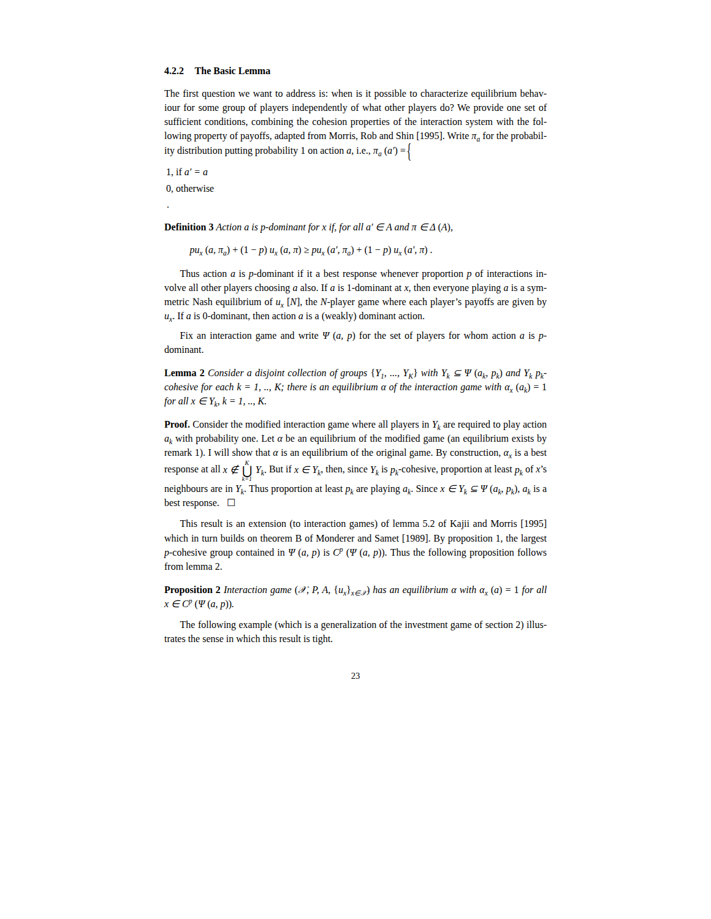4.2.2 The Basic Lemma
The first question we want to address is: when is it possible to characterize equilibrium behaviour for some group of players independently of what other players do? We provide one set of sufficient conditions, combining the cohesion properties of the interaction system with the following property of payoffs, adapted from Morris, Rob and Shin [1995]. Write πa for the probability distribution putting probability 1 on action a, i.e., πa (a′) ={
| 1, if a′ = a |
| 0, otherwise |
.
Definition 3 Action a is p-dominant for x if, for all a′ ∈ A and π ∈ Δ (A),
pux (a, πa) + (1 − p) ux (a, π) ≥ pux (a′, πa) + (1 − p) ux (a′, π) .
Thus action a is p-dominant if it a best response whenever proportion p of interactions involve all other players choosing a also. If a is 1-dominant at x, then everyone playing a is a symmetric Nash equilibrium of ux [N], the N-player game where each player’s payoffs are given by ux. If a is 0-dominant, then action a is a (weakly) dominant action.
Fix an interaction game and write Ψ (a, p) for the set of players for whom action a is p-dominant.
Lemma 2 Consider a disjoint collection of groups {Y1, ..., YK} with Yk ⊆ Ψ (ak, pk) and Yk pk-cohesive for each k = 1, .., K; there is an equilibrium α of the interaction game with αx (ak) = 1 for all x ∈ Yk, k = 1, .., K.
Proof. Consider the modified interaction game where all players in Yk are required to play action ak with probability one. Let α be an equilibrium of the modified game (an equilibrium exists by remark 1). I will show that α is an equilibrium of the original game. By construction, αx is a best response at all x ∉ K⋃k=1 Yk. But if x ∈ Yk, then, since Yk is pk-cohesive, proportion at least pk of x’s neighbours are in Yk. Thus proportion at least pk are playing ak. Since x ∈ Yk ⊆ Ψ (ak, pk), ak is a best response. ☐
This result is an extension (to interaction games) of lemma 5.2 of Kajii and Morris [1995] which in turn builds on theorem B of Monderer and Samet [1989]. By proposition 1, the largest p-cohesive group contained in Ψ (a, p) is Cp (Ψ (a, p)). Thus the following proposition follows from lemma 2.
Proposition 2 Interaction game (𝒳, P, A, {ux}x∈𝒳) has an equilibrium α with αx (a) = 1 for all x ∈ Cp (Ψ (a, p)).
The following example (which is a generalization of the investment game of section 2) illustrates the sense in which this result is tight.
23